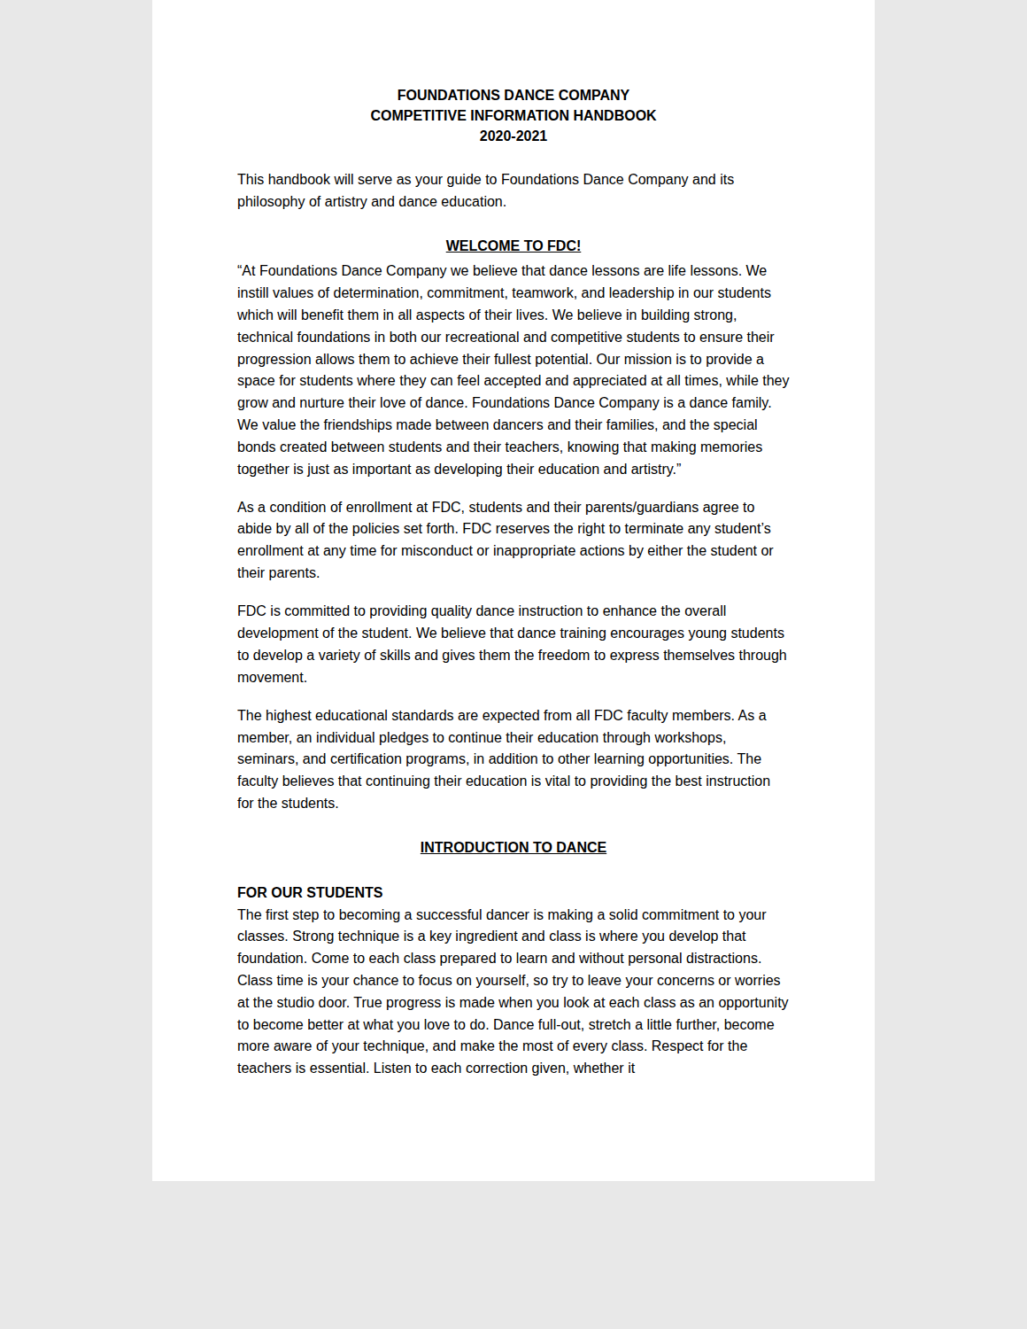FOUNDATIONS DANCE COMPANY COMPETITIVE INFORMATION HANDBOOK 2020-2021
This handbook will serve as your guide to Foundations Dance Company and its philosophy of artistry and dance education.
WELCOME TO FDC!
“At Foundations Dance Company we believe that dance lessons are life lessons. We instill values of determination, commitment, teamwork, and leadership in our students which will benefit them in all aspects of their lives. We believe in building strong, technical foundations in both our recreational and competitive students to ensure their progression allows them to achieve their fullest potential. Our mission is to provide a space for students where they can feel accepted and appreciated at all times, while they grow and nurture their love of dance. Foundations Dance Company is a dance family. We value the friendships made between dancers and their families, and the special bonds created between students and their teachers, knowing that making memories together is just as important as developing their education and artistry.”
As a condition of enrollment at FDC, students and their parents/guardians agree to abide by all of the policies set forth. FDC reserves the right to terminate any student’s enrollment at any time for misconduct or inappropriate actions by either the student or their parents.
FDC is committed to providing quality dance instruction to enhance the overall development of the student. We believe that dance training encourages young students to develop a variety of skills and gives them the freedom to express themselves through movement.
The highest educational standards are expected from all FDC faculty members. As a member, an individual pledges to continue their education through workshops, seminars, and certification programs, in addition to other learning opportunities. The faculty believes that continuing their education is vital to providing the best instruction for the students.
INTRODUCTION TO DANCE
FOR OUR STUDENTS
The first step to becoming a successful dancer is making a solid commitment to your classes. Strong technique is a key ingredient and class is where you develop that foundation. Come to each class prepared to learn and without personal distractions. Class time is your chance to focus on yourself, so try to leave your concerns or worries at the studio door. True progress is made when you look at each class as an opportunity to become better at what you love to do. Dance full-out, stretch a little further, become more aware of your technique, and make the most of every class. Respect for the teachers is essential. Listen to each correction given, whether it